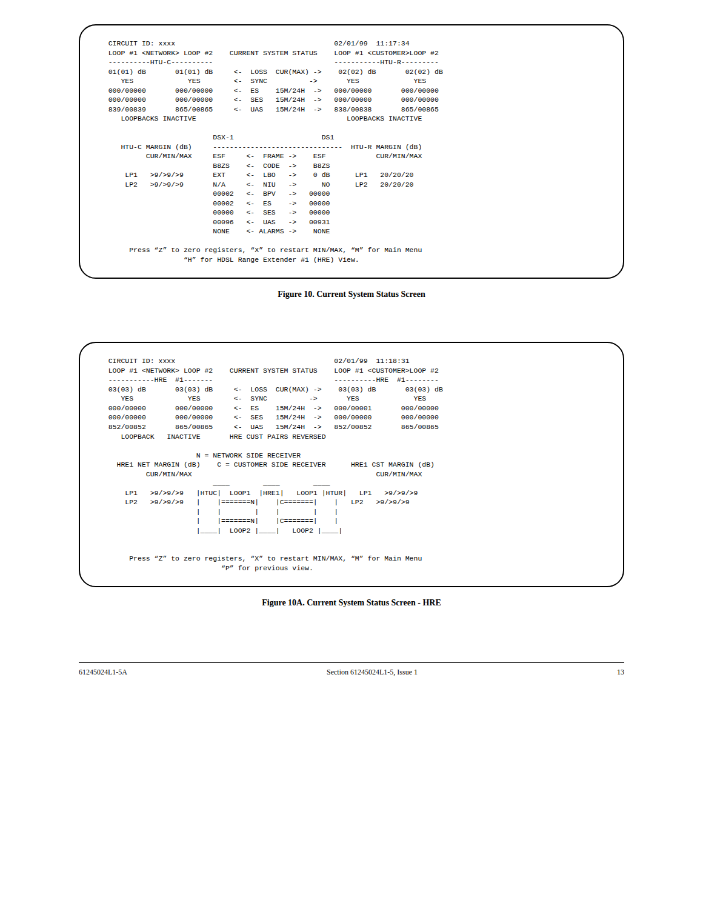CIRCUIT ID: xxxx                                      02/01/99  11:17:34
   LOOP #1 <NETWORK> LOOP #2    CURRENT SYSTEM STATUS    LOOP #1 <CUSTOMER>LOOP #2
   ----------HTU-C----------                             -----------HTU-R---------
   01(01) dB       01(01) dB     <-  LOSS  CUR(MAX) ->    02(02) dB       02(02) dB
      YES             YES        <-  SYNC          ->       YES             YES
   000/00000       000/00000     <-  ES    15M/24H  ->   000/00000       000/00000
   000/00000       000/00000     <-  SES   15M/24H  ->   000/00000       000/00000
   839/00839       865/00865     <-  UAS   15M/24H  ->   838/00838       865/00865
      LOOPBACKS INACTIVE                                    LOOPBACKS INACTIVE

                            DSX-1                     DS1
      HTU-C MARGIN (dB)     -------------------------------  HTU-R MARGIN (dB)
            CUR/MIN/MAX     ESF     <-  FRAME ->    ESF            CUR/MIN/MAX
                            B8ZS    <-  CODE  ->    B8ZS
       LP1   >9/>9/>9       EXT     <-  LBO   ->    0 dB      LP1   20/20/20
       LP2   >9/>9/>9       N/A     <-  NIU   ->      NO      LP2   20/20/20
                            00002   <-  BPV   ->   00000
                            00002   <-  ES    ->   00000
                            00000   <-  SES   ->   00000
                            00096   <-  UAS   ->   00931
                            NONE    <- ALARMS ->    NONE

        Press “Z” to zero registers, “X” to restart MIN/MAX, “M” for Main Menu
                     “H” for HDSL Range Extender #1 (HRE) View.
Figure 10. Current System Status Screen
   CIRCUIT ID: xxxx                                      02/01/99  11:18:31
   LOOP #1 <NETWORK> LOOP #2    CURRENT SYSTEM STATUS    LOOP #1 <CUSTOMER>LOOP #2
   -----------HRE  #1-------                             ----------HRE  #1--------
   03(03) dB       03(03) dB     <-  LOSS  CUR(MAX) ->    03(03) dB       03(03) dB
      YES             YES        <-  SYNC          ->       YES             YES
   000/00000       000/00000     <-  ES    15M/24H  ->   000/00001       000/00000
   000/00000       000/00000     <-  SES   15M/24H  ->   000/00000       000/00000
   852/00852       865/00865     <-  UAS   15M/24H  ->   852/00852       865/00865
      LOOPBACK   INACTIVE       HRE CUST PAIRS REVERSED

                        N = NETWORK SIDE RECEIVER
     HRE1 NET MARGIN (dB)    C = CUSTOMER SIDE RECEIVER      HRE1 CST MARGIN (dB)
            CUR/MIN/MAX                                            CUR/MIN/MAX
                            ____        ____        ____
       LP1   >9/>9/>9   |HTUC|  LOOP1  |HRE1|   LOOP1 |HTUR|   LP1   >9/>9/>9
       LP2   >9/>9/>9   |    |=======N|    |C=======|    |   LP2   >9/>9/>9
                        |    |        |    |        |    |
                        |    |=======N|    |C=======|    |
                        |____|  LOOP2 |____|   LOOP2 |____|


        Press “Z” to zero registers, “X” to restart MIN/MAX, “M” for Main Menu
                              “P” for previous view.
Figure 10A. Current System Status Screen - HRE
61245024L1-5A
Section 61245024L1-5, Issue 1
13